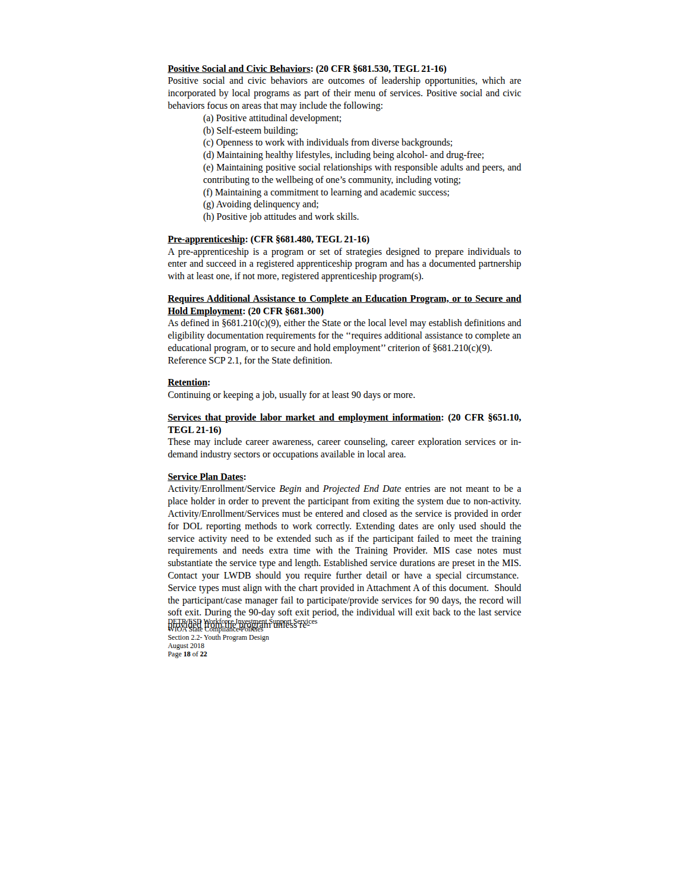Positive Social and Civic Behaviors: (20 CFR §681.530, TEGL 21-16)
Positive social and civic behaviors are outcomes of leadership opportunities, which are incorporated by local programs as part of their menu of services. Positive social and civic behaviors focus on areas that may include the following:
(a) Positive attitudinal development;
(b) Self-esteem building;
(c) Openness to work with individuals from diverse backgrounds;
(d) Maintaining healthy lifestyles, including being alcohol- and drug-free;
(e) Maintaining positive social relationships with responsible adults and peers, and contributing to the wellbeing of one’s community, including voting;
(f) Maintaining a commitment to learning and academic success;
(g) Avoiding delinquency and;
(h) Positive job attitudes and work skills.
Pre-apprenticeship: (CFR §681.480, TEGL 21-16)
A pre-apprenticeship is a program or set of strategies designed to prepare individuals to enter and succeed in a registered apprenticeship program and has a documented partnership with at least one, if not more, registered apprenticeship program(s).
Requires Additional Assistance to Complete an Education Program, or to Secure and Hold Employment: (20 CFR §681.300)
As defined in §681.210(c)(9), either the State or the local level may establish definitions and eligibility documentation requirements for the ‘‘requires additional assistance to complete an educational program, or to secure and hold employment’’ criterion of §681.210(c)(9).
Reference SCP 2.1, for the State definition.
Retention:
Continuing or keeping a job, usually for at least 90 days or more.
Services that provide labor market and employment information: (20 CFR §651.10, TEGL 21-16)
These may include career awareness, career counseling, career exploration services or in-demand industry sectors or occupations available in local area.
Service Plan Dates:
Activity/Enrollment/Service Begin and Projected End Date entries are not meant to be a place holder in order to prevent the participant from exiting the system due to non-activity. Activity/Enrollment/Services must be entered and closed as the service is provided in order for DOL reporting methods to work correctly. Extending dates are only used should the service activity need to be extended such as if the participant failed to meet the training requirements and needs extra time with the Training Provider. MIS case notes must substantiate the service type and length. Established service durations are preset in the MIS. Contact your LWDB should you require further detail or have a special circumstance. Service types must align with the chart provided in Attachment A of this document. Should the participant/case manager fail to participate/provide services for 90 days, the record will soft exit. During the 90-day soft exit period, the individual will exit back to the last service provided from the program unless re-
DETR/ESD Workforce Investment Support Services
WIOA State Compliance Policies
Section 2.2- Youth Program Design
August 2018
Page 18 of 22